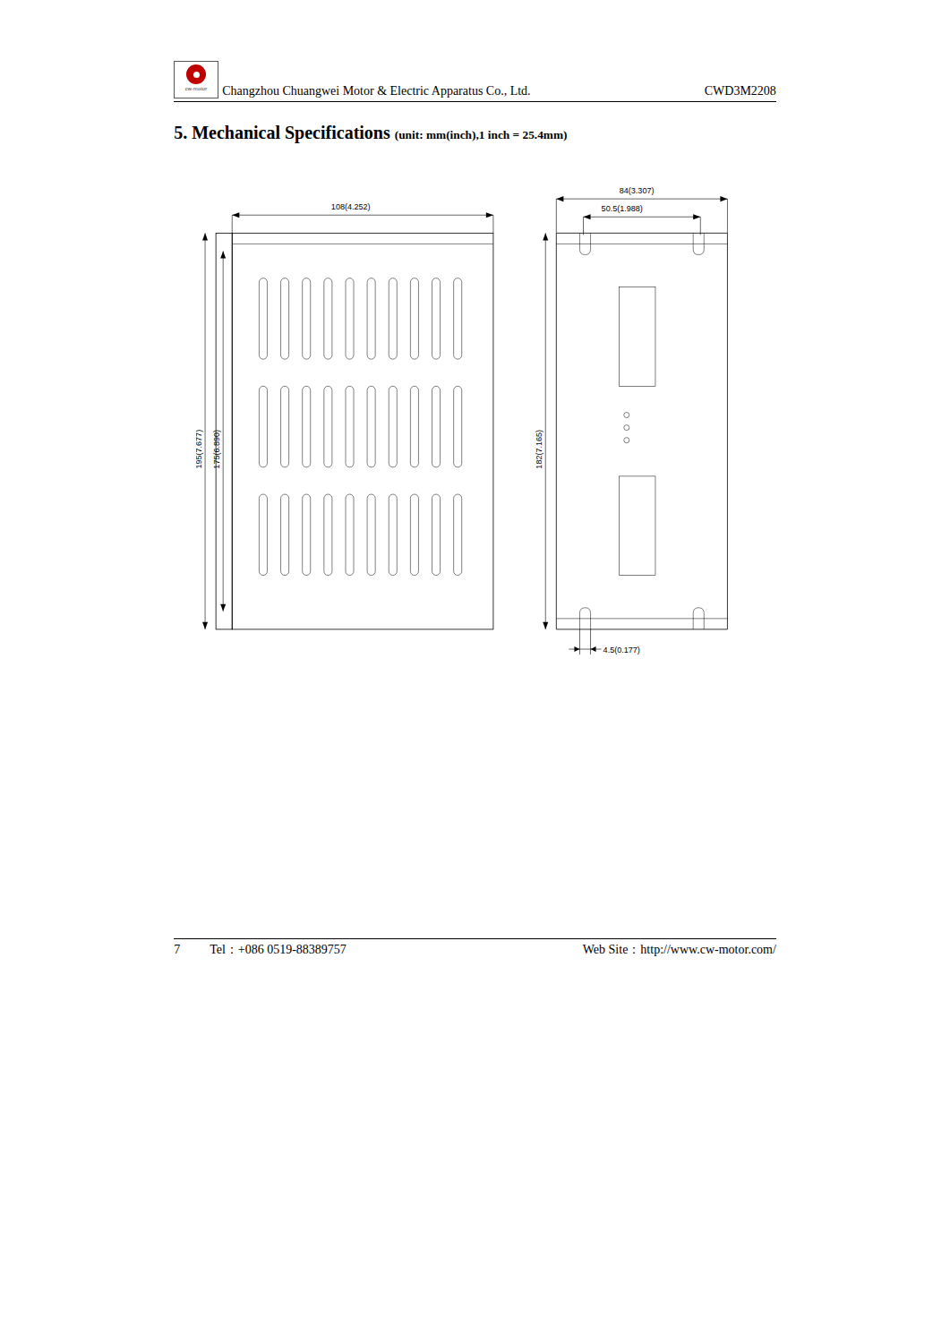cw-motor
Changzhou Chuangwei Motor & Electric Apparatus Co., Ltd.
CWD3M2208
5. Mechanical Specifications (unit: mm(inch),1 inch = 25.4mm)
108(4.252) 195(7.677) 175(6.890) 84(3.307) 50.5(1.988) 182(7.165) 4.5(0.177)
7
Tel：+086 0519-88389757
Web Site：http://www.cw-motor.com/